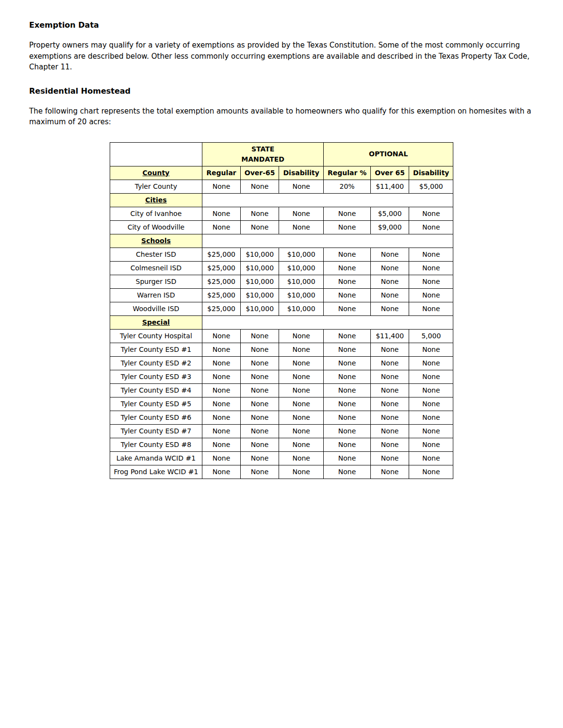Exemption Data
Property owners may qualify for a variety of exemptions as provided by the Texas Constitution. Some of the most commonly occurring exemptions are described below. Other less commonly occurring exemptions are available and described in the Texas Property Tax Code, Chapter 11.
Residential Homestead
The following chart represents the total exemption amounts available to homeowners who qualify for this exemption on homesites with a maximum of 20 acres:
| | STATE MANDATED | OPTIONAL |
| County | Regular | Over-65 | Disability | Regular % | Over 65 | Disability |
| Tyler County | None | None | None | 20% | $11,400 | $5,000 |
| Cities | |
| City of Ivanhoe | None | None | None | None | $5,000 | None |
| City of Woodville | None | None | None | None | $9,000 | None |
| Schools | |
| Chester ISD | $25,000 | $10,000 | $10,000 | None | None | None |
| Colmesneil ISD | $25,000 | $10,000 | $10,000 | None | None | None |
| Spurger ISD | $25,000 | $10,000 | $10,000 | None | None | None |
| Warren ISD | $25,000 | $10,000 | $10,000 | None | None | None |
| Woodville ISD | $25,000 | $10,000 | $10,000 | None | None | None |
| Special | |
| Tyler County Hospital | None | None | None | None | $11,400 | 5,000 |
| Tyler County ESD #1 | None | None | None | None | None | None |
| Tyler County ESD #2 | None | None | None | None | None | None |
| Tyler County ESD #3 | None | None | None | None | None | None |
| Tyler County ESD #4 | None | None | None | None | None | None |
| Tyler County ESD #5 | None | None | None | None | None | None |
| Tyler County ESD #6 | None | None | None | None | None | None |
| Tyler County ESD #7 | None | None | None | None | None | None |
| Tyler County ESD #8 | None | None | None | None | None | None |
| Lake Amanda WCID #1 | None | None | None | None | None | None |
| Frog Pond Lake WCID #1 | None | None | None | None | None | None |